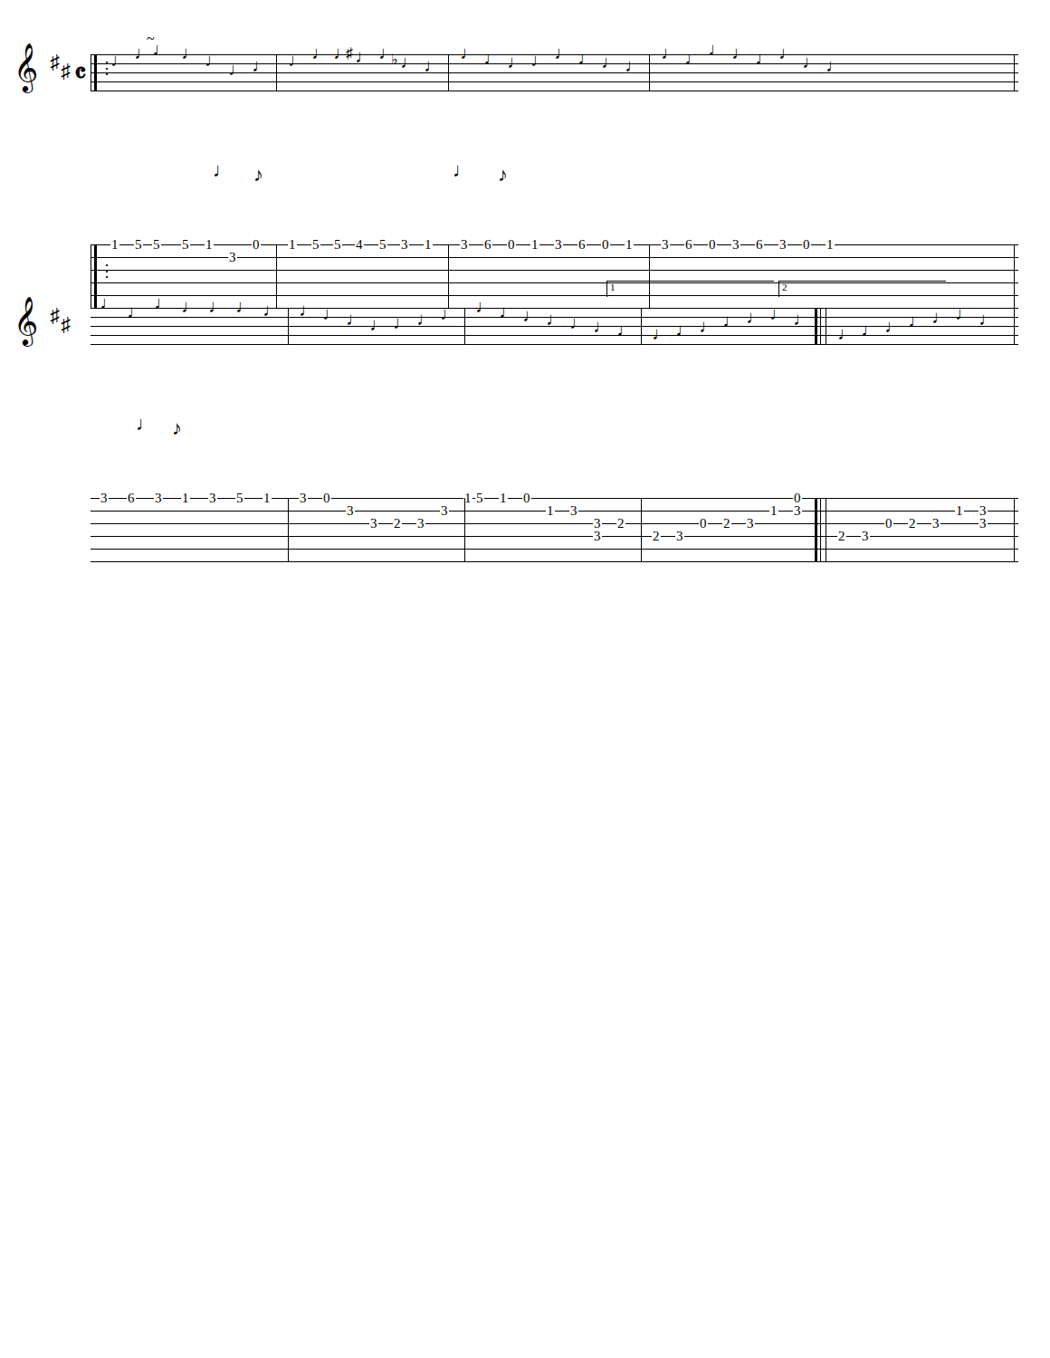𝄞
♯
♯
𝄴
⋮
♩
♩
~
♩
♩
♩
♩
♩
♩
♩
♩
♯
♩
♩
♭
♩
♩
♩
♩
♩
♩
♩
♩
♩
♩
♩
♩
♩
♩
♩
♩
♩
♩
♩
♪
♩
♪
⋮
1
5
5
5
1
3
0
1
5
5
4
5
3
1
3
6
0
1
3
6
0
1
3
6
0
3
6
3
0
1
1
2
𝄞
♯
♯
♩
♩
♩
♩
♩
♩
♩
♩
♩
♩
♩
♩
♩
♩
♩
♩
♩
♩
♩
♩
♩
♩
♩
♩
♩
♩
♩
♩
⋮
♩
♩
♩
♩
♩
♩
♩
♩
♪
3
6
3
1
3
5
1
3
0
3
3
2
3
3
1
5
1
0
1
3
3
2
3
2
3
0
2
3
1
3
0
⋮
2
3
0
2
3
1
3
3